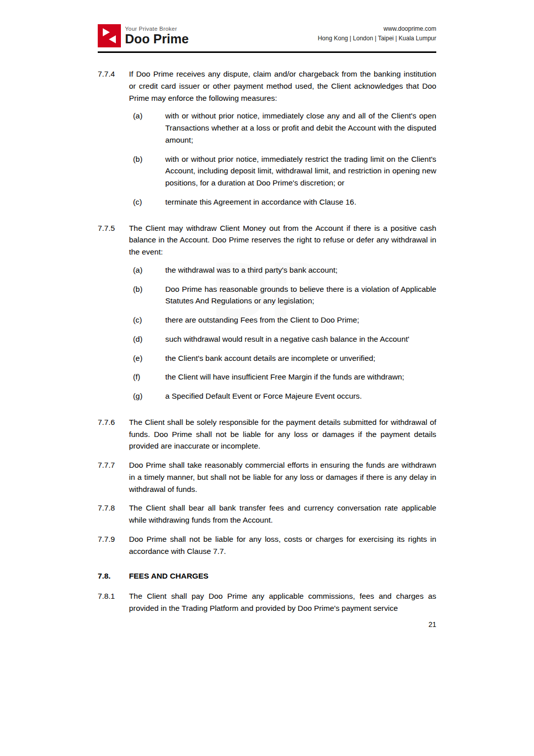DP
Your Private Broker
Doo Prime
www.dooprime.com
Hong Kong | London | Taipei | Kuala Lumpur
7.7.4
If Doo Prime receives any dispute, claim and/or chargeback from the banking institution or credit card issuer or other payment method used, the Client acknowledges that Doo Prime may enforce the following measures:
(a)
with or without prior notice, immediately close any and all of the Client's open Transactions whether at a loss or profit and debit the Account with the disputed amount;
(b)
with or without prior notice, immediately restrict the trading limit on the Client's Account, including deposit limit, withdrawal limit, and restriction in opening new positions, for a duration at Doo Prime's discretion; or
(c)
terminate this Agreement in accordance with Clause 16.
7.7.5
The Client may withdraw Client Money out from the Account if there is a positive cash balance in the Account. Doo Prime reserves the right to refuse or defer any withdrawal in the event:
(a)
the withdrawal was to a third party's bank account;
(b)
Doo Prime has reasonable grounds to believe there is a violation of Applicable Statutes And Regulations or any legislation;
(c)
there are outstanding Fees from the Client to Doo Prime;
(d)
such withdrawal would result in a negative cash balance in the Account'
(e)
the Client's bank account details are incomplete or unverified;
(f)
the Client will have insufficient Free Margin if the funds are withdrawn;
(g)
a Specified Default Event or Force Majeure Event occurs.
7.7.6
The Client shall be solely responsible for the payment details submitted for withdrawal of funds. Doo Prime shall not be liable for any loss or damages if the payment details provided are inaccurate or incomplete.
7.7.7
Doo Prime shall take reasonably commercial efforts in ensuring the funds are withdrawn in a timely manner, but shall not be liable for any loss or damages if there is any delay in withdrawal of funds.
7.7.8
The Client shall bear all bank transfer fees and currency conversation rate applicable while withdrawing funds from the Account.
7.7.9
Doo Prime shall not be liable for any loss, costs or charges for exercising its rights in accordance with Clause 7.7.
7.8.
FEES AND CHARGES
7.8.1
The Client shall pay Doo Prime any applicable commissions, fees and charges as provided in the Trading Platform and provided by Doo Prime's payment service
21